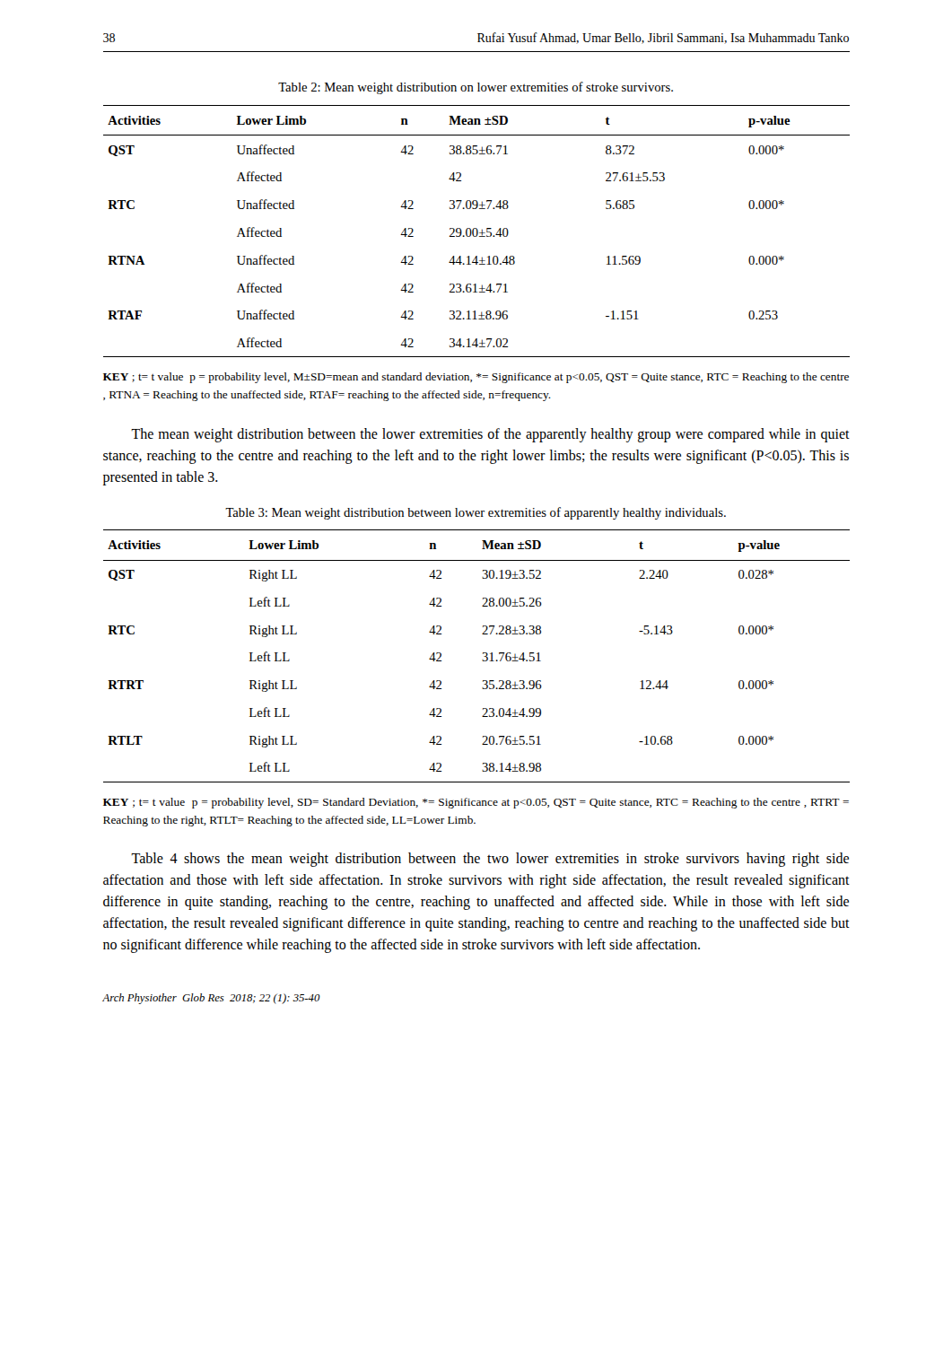38 Rufai Yusuf Ahmad, Umar Bello, Jibril Sammani, Isa Muhammadu Tanko
Table 2: Mean weight distribution on lower extremities of stroke survivors.
| Activities | Lower Limb | n | Mean ±SD | t | p-value |
| --- | --- | --- | --- | --- | --- |
| QST | Unaffected | 42 | 38.85±6.71 | 8.372 | 0.000* |
| | Affected | | 42 | 27.61±5.53 | |
| RTC | Unaffected | 42 | 37.09±7.48 | 5.685 | 0.000* |
| | Affected | 42 | 29.00±5.40 | | |
| RTNA | Unaffected | 42 | 44.14±10.48 | 11.569 | 0.000* |
| | Affected | 42 | 23.61±4.71 | | |
| RTAF | Unaffected | 42 | 32.11±8.96 | -1.151 | 0.253 |
| | Affected | 42 | 34.14±7.02 | | |
KEY ; t= t value p = probability level, M±SD=mean and standard deviation, *= Significance at p<0.05, QST = Quite stance, RTC = Reaching to the centre , RTNA = Reaching to the unaffected side, RTAF= reaching to the affected side, n=frequency.
The mean weight distribution between the lower extremities of the apparently healthy group were compared while in quiet stance, reaching to the centre and reaching to the left and to the right lower limbs; the results were significant (P<0.05). This is presented in table 3.
Table 3: Mean weight distribution between lower extremities of apparently healthy individuals.
| Activities | Lower Limb | n | Mean ±SD | t | p-value |
| --- | --- | --- | --- | --- | --- |
| QST | Right LL | 42 | 30.19±3.52 | 2.240 | 0.028* |
| | Left LL | 42 | 28.00±5.26 | | |
| RTC | Right LL | 42 | 27.28±3.38 | -5.143 | 0.000* |
| | Left LL | 42 | 31.76±4.51 | | |
| RTRT | Right LL | 42 | 35.28±3.96 | 12.44 | 0.000* |
| | Left LL | 42 | 23.04±4.99 | | |
| RTLT | Right LL | 42 | 20.76±5.51 | -10.68 | 0.000* |
| | Left LL | 42 | 38.14±8.98 | | |
KEY ; t= t value p = probability level, SD= Standard Deviation, *= Significance at p<0.05, QST = Quite stance, RTC = Reaching to the centre , RTRT = Reaching to the right, RTLT= Reaching to the affected side, LL=Lower Limb.
Table 4 shows the mean weight distribution between the two lower extremities in stroke survivors having right side affectation and those with left side affectation. In stroke survivors with right side affectation, the result revealed significant difference in quite standing, reaching to the centre, reaching to unaffected and affected side. While in those with left side affectation, the result revealed significant difference in quite standing, reaching to centre and reaching to the unaffected side but no significant difference while reaching to the affected side in stroke survivors with left side affectation.
Arch Physiother Glob Res 2018; 22 (1): 35-40